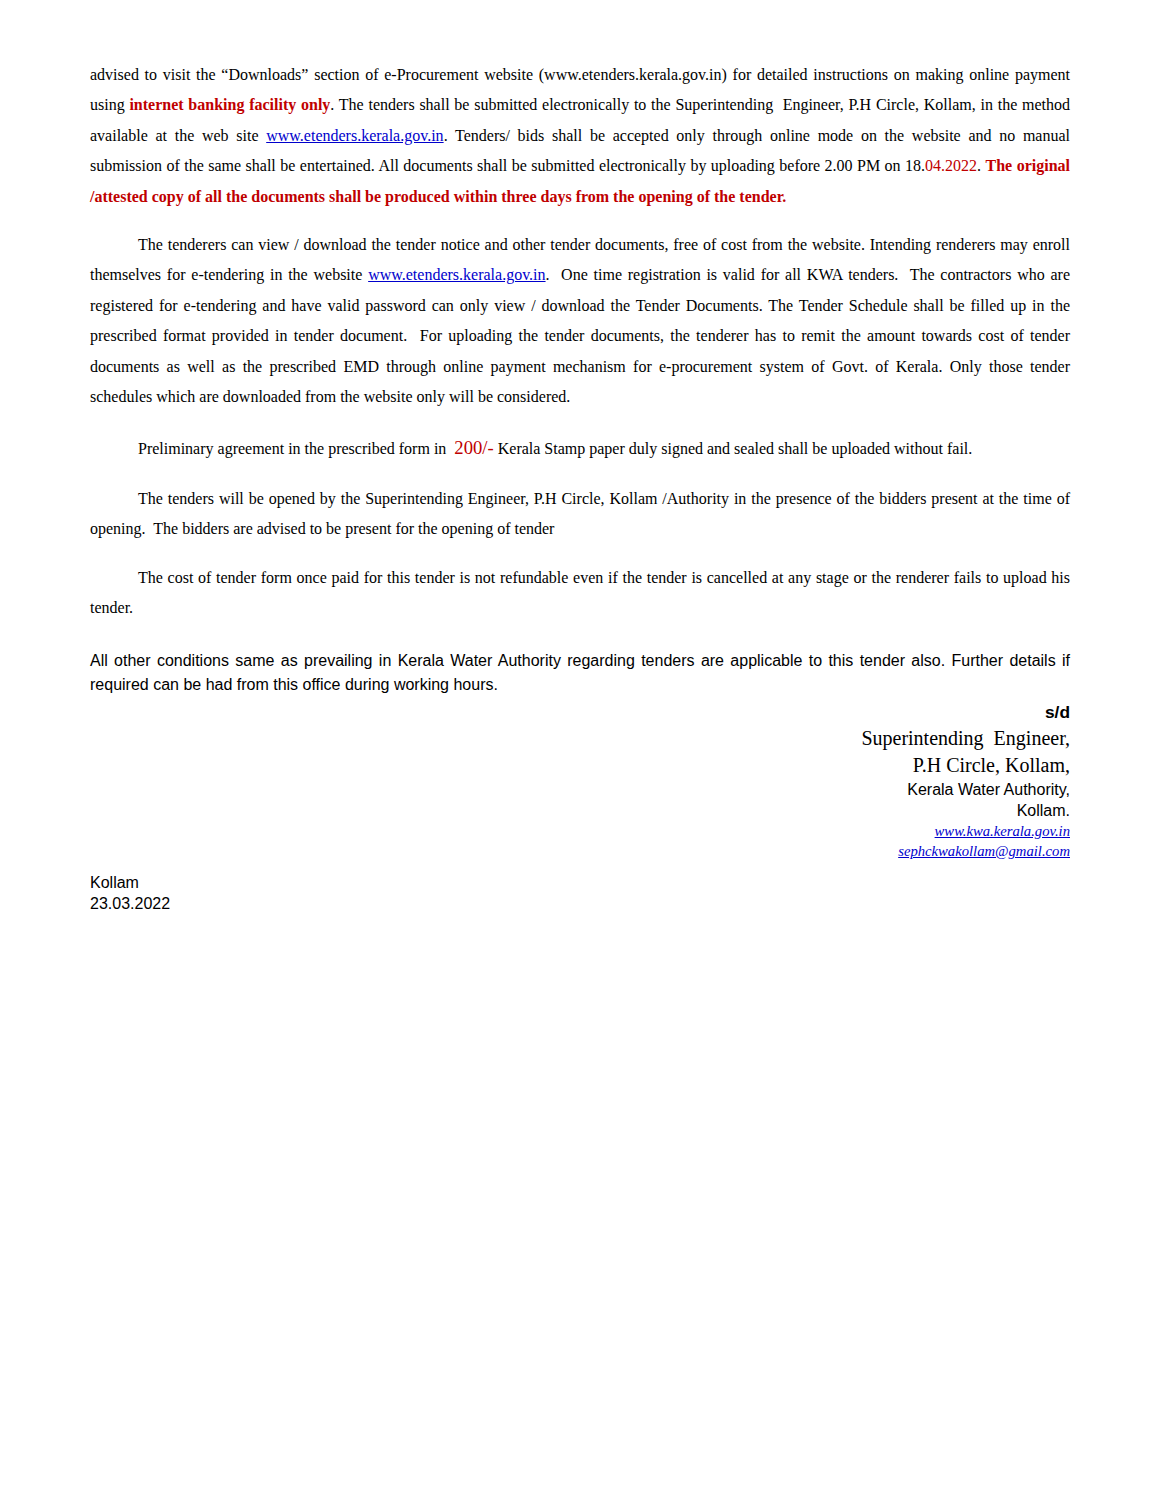advised to visit the “Downloads” section of e-Procurement website (www.etenders.kerala.gov.in) for detailed instructions on making online payment using internet banking facility only. The tenders shall be submitted electronically to the Superintending Engineer, P.H Circle, Kollam, in the method available at the web site www.etenders.kerala.gov.in. Tenders/ bids shall be accepted only through online mode on the website and no manual submission of the same shall be entertained. All documents shall be submitted electronically by uploading before 2.00 PM on 18.04.2022. The original /attested copy of all the documents shall be produced within three days from the opening of the tender.
The tenderers can view / download the tender notice and other tender documents, free of cost from the website. Intending renderers may enroll themselves for e-tendering in the website www.etenders.kerala.gov.in. One time registration is valid for all KWA tenders. The contractors who are registered for e-tendering and have valid password can only view / download the Tender Documents. The Tender Schedule shall be filled up in the prescribed format provided in tender document. For uploading the tender documents, the tenderer has to remit the amount towards cost of tender documents as well as the prescribed EMD through online payment mechanism for e-procurement system of Govt. of Kerala. Only those tender schedules which are downloaded from the website only will be considered.
Preliminary agreement in the prescribed form in 200/- Kerala Stamp paper duly signed and sealed shall be uploaded without fail.
The tenders will be opened by the Superintending Engineer, P.H Circle, Kollam /Authority in the presence of the bidders present at the time of opening. The bidders are advised to be present for the opening of tender
The cost of tender form once paid for this tender is not refundable even if the tender is cancelled at any stage or the renderer fails to upload his tender.
All other conditions same as prevailing in Kerala Water Authority regarding tenders are applicable to this tender also. Further details if required can be had from this office during working hours.
s/d
Superintending Engineer,
P.H Circle, Kollam,
Kerala Water Authority,
Kollam.
www.kwa.kerala.gov.in
sephckwakollam@gmail.com
Kollam
23.03.2022